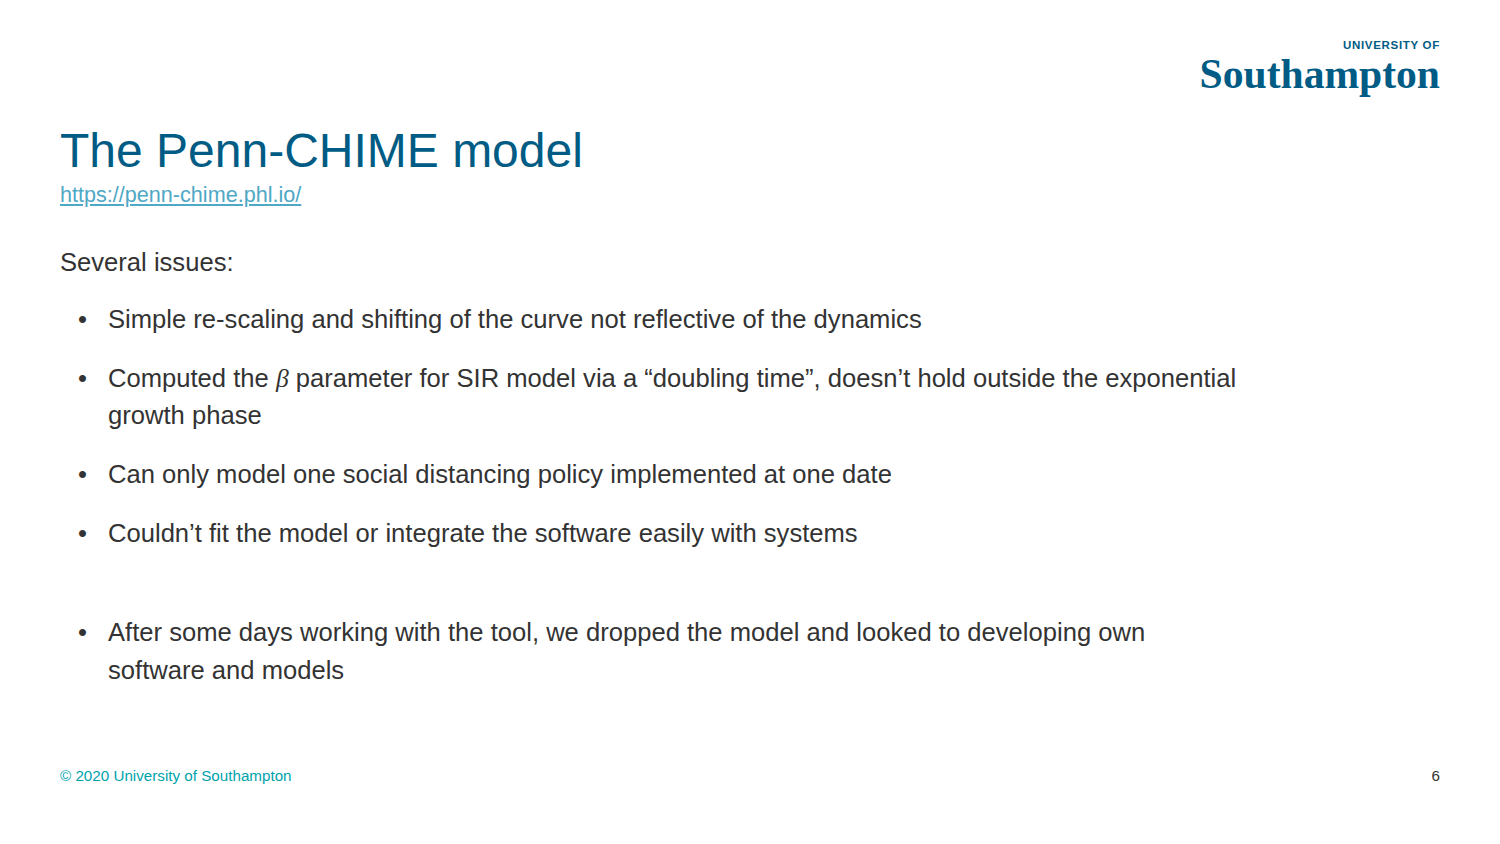University of Southampton
The Penn-CHIME model
https://penn-chime.phl.io/
Several issues:
Simple re-scaling and shifting of the curve not reflective of the dynamics
Computed the β parameter for SIR model via a “doubling time”, doesn’t hold outside the exponential growth phase
Can only model one social distancing policy implemented at one date
Couldn’t fit the model or integrate the software easily with systems
After some days working with the tool, we dropped the model and looked to developing own software and models
© 2020 University of Southampton 6